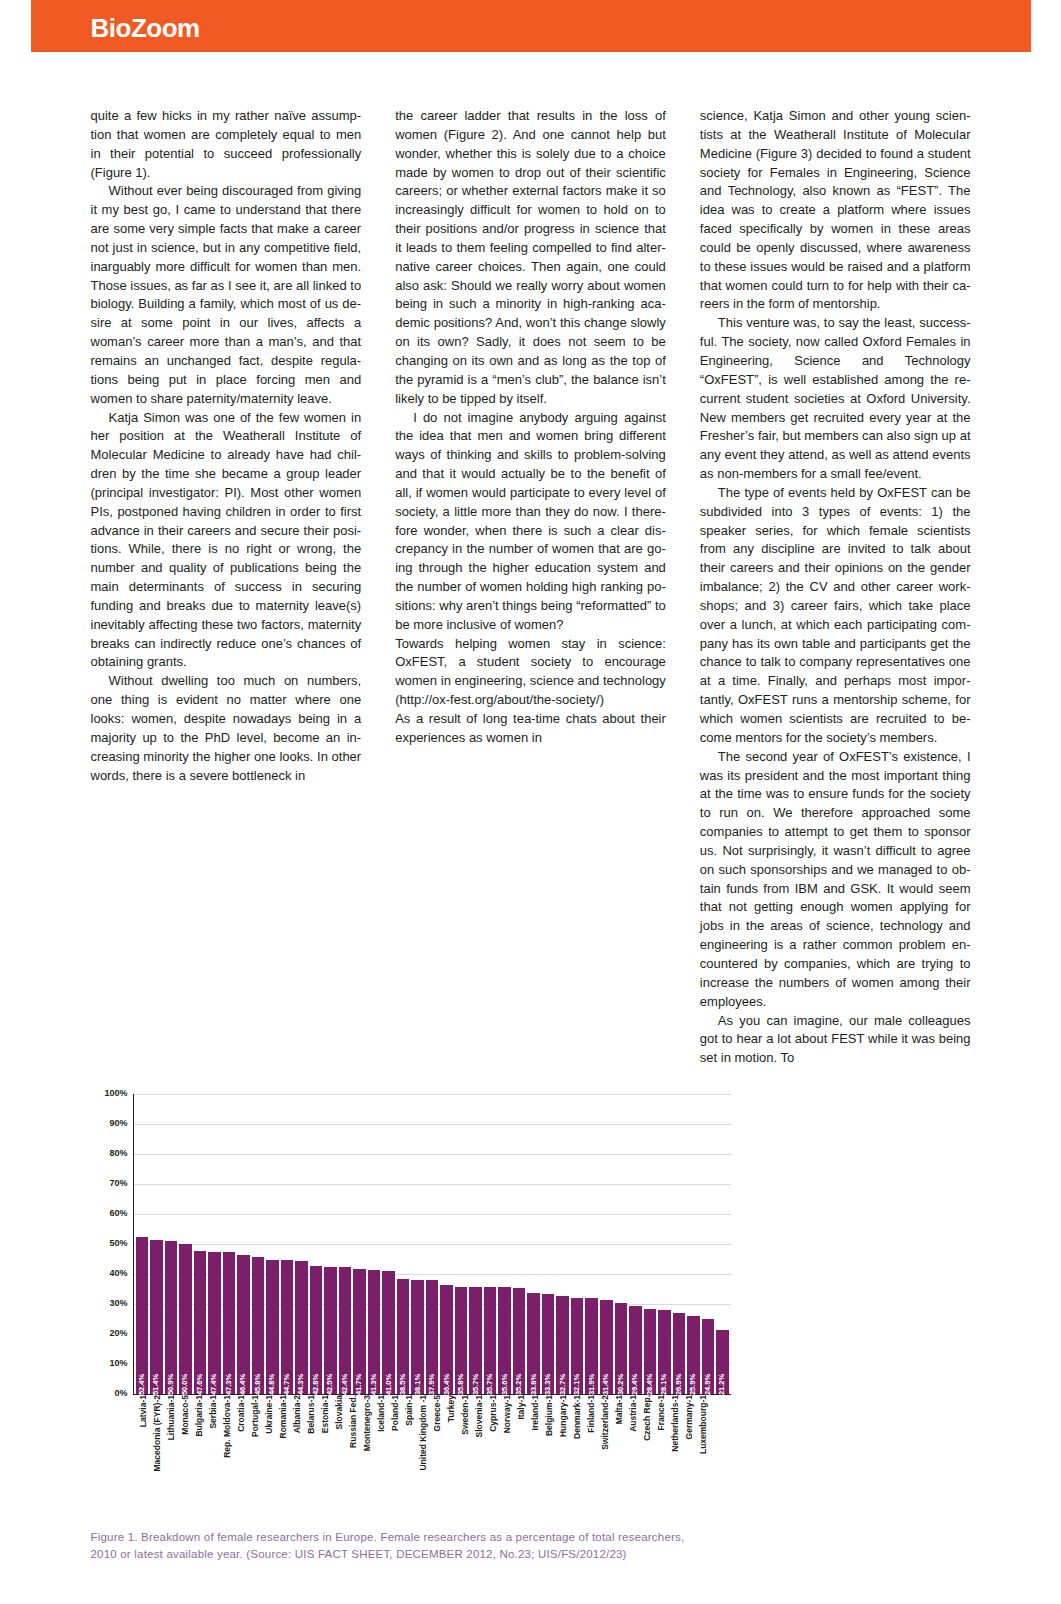Bio Zoom
quite a few hicks in my rather naïve assumption that women are completely equal to men in their potential to succeed professionally (Figure 1).
Without ever being discouraged from giving it my best go, I came to understand that there are some very simple facts that make a career not just in science, but in any competitive field, inarguably more difficult for women than men. Those issues, as far as I see it, are all linked to biology. Building a family, which most of us desire at some point in our lives, affects a woman’s career more than a man’s, and that remains an unchanged fact, despite regulations being put in place forcing men and women to share paternity/maternity leave.
Katja Simon was one of the few women in her position at the Weatherall Institute of Molecular Medicine to already have had children by the time she became a group leader (principal investigator: PI). Most other women PIs, postponed having children in order to first advance in their careers and secure their positions. While, there is no right or wrong, the number and quality of publications being the main determinants of success in securing funding and breaks due to maternity leave(s) inevitably affecting these two factors, maternity breaks can indirectly reduce one’s chances of obtaining grants.
Without dwelling too much on numbers, one thing is evident no matter where one looks: women, despite nowadays being in a majority up to the PhD level, become an increasing minority the higher one looks. In other words, there is a severe bottleneck in
the career ladder that results in the loss of women (Figure 2). And one cannot help but wonder, whether this is solely due to a choice made by women to drop out of their scientific careers; or whether external factors make it so increasingly difficult for women to hold on to their positions and/or progress in science that it leads to them feeling compelled to find alternative career choices. Then again, one could also ask: Should we really worry about women being in such a minority in high-ranking academic positions? And, won’t this change slowly on its own? Sadly, it does not seem to be changing on its own and as long as the top of the pyramid is a “men’s club”, the balance isn’t likely to be tipped by itself.
I do not imagine anybody arguing against the idea that men and women bring different ways of thinking and skills to problem-solving and that it would actually be to the benefit of all, if women would participate to every level of society, a little more than they do now. I therefore wonder, when there is such a clear discrepancy in the number of women that are going through the higher education system and the number of women holding high ranking positions: why aren’t things being “reformatted” to be more inclusive of women?
Towards helping women stay in science: OxFEST, a student society to encourage women in engineering, science and technology (http://ox-fest.org/about/the-society/)
As a result of long tea-time chats about their experiences as women in
science, Katja Simon and other young scientists at the Weatherall Institute of Molecular Medicine (Figure 3) decided to found a student society for Females in Engineering, Science and Technology, also known as “FEST”. The idea was to create a platform where issues faced specifically by women in these areas could be openly discussed, where awareness to these issues would be raised and a platform that women could turn to for help with their careers in the form of mentorship.
This venture was, to say the least, successful. The society, now called Oxford Females in Engineering, Science and Technology “OxFEST”, is well established among the recurrent student societies at Oxford University. New members get recruited every year at the Fresher’s fair, but members can also sign up at any event they attend, as well as attend events as non-members for a small fee/event.
The type of events held by OxFEST can be subdivided into 3 types of events: 1) the speaker series, for which female scientists from any discipline are invited to talk about their careers and their opinions on the gender imbalance; 2) the CV and other career workshops; and 3) career fairs, which take place over a lunch, at which each participating company has its own table and participants get the chance to talk to company representatives one at a time. Finally, and perhaps most importantly, OxFEST runs a mentorship scheme, for which women scientists are recruited to become mentors for the society’s members.
The second year of OxFEST’s existence, I was its president and the most important thing at the time was to ensure funds for the society to run on. We therefore approached some companies to attempt to get them to sponsor us. Not surprisingly, it wasn’t difficult to agree on such sponsorships and we managed to obtain funds from IBM and GSK. It would seem that not getting enough women applying for jobs in the areas of science, technology and engineering is a rather common problem encountered by companies, which are trying to increase the numbers of women among their employees.
As you can imagine, our male colleagues got to hear a lot about FEST while it was being set in motion. To
100% 90% 80% 70% 60% 50% 40% 30% 20% 10% 0%
52.4%
51.4%
50.9%
50.0%
47.6%
47.4%
47.3%
46.4%
45.8%
44.8%
44.7%
44.3%
42.8%
42.5%
42.4%
41.7%
41.3%
41.0%
38.5%
38.1%
37.9%
36.4%
35.8%
35.7%
35.7%
35.6%
35.2%
33.8%
33.3%
32.7%
32.1%
31.9%
31.4%
30.2%
29.4%
28.4%
28.1%
26.9%
25.9%
24.9%
21.2%
Latvia-1
Macedonia (FYR)-2
Lithuania-1
Monaco-5
Bulgaria-1
Serbia-1
Rep. Moldova-1
Croatia-1
Portugal-1
Ukraine-1
Romania-1
Albania-2
Belarus-1
Estonia-1
Slovakia
Russian Fed.
Montenegro-3
Iceland-1
Poland-1
Spain-1
United Kingdom -1
Greece-5
Turkey
Sweden-1
Slovenia-1
Cyprus-1
Norway-1
Italy-1
Ireland-1
Belgium-1
Hungary-1
Denmark-1
Finland-1
Switzerland-2
Malta-1
Austria-1
Czech Rep.
France-1
Netherlands-1
Germany-1
Luxembourg-1
Figure 1. Breakdown of female researchers in Europe. Female researchers as a percentage of total researchers, 2010 or latest available year. (Source: UIS FACT SHEET, DECEMBER 2012, No.23; UIS/FS/2012/23)